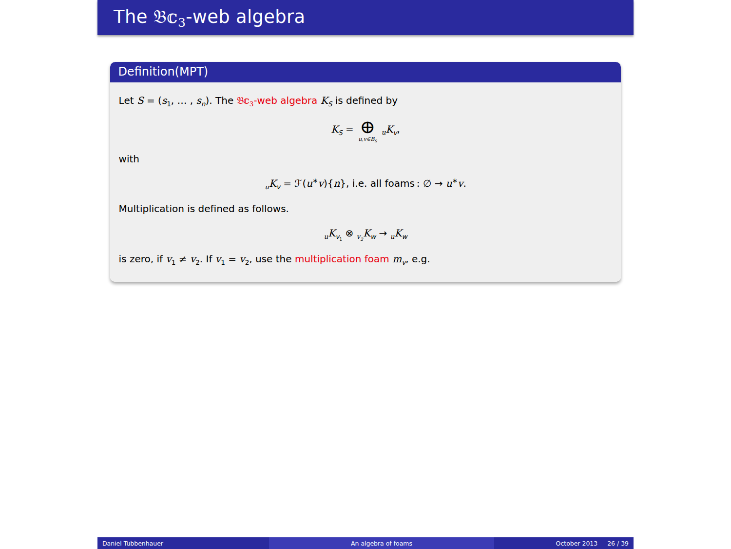The 𝔅𝕔3-web algebra
Definition(MPT)
Let S = (s1, … , sn). The 𝔅𝕔3-web algebra KS is defined by
KS = ⊕ u,v∈BS uKv,
with
uKv = ℱ(u∗v){n}, i.e. all foams : ∅ → u∗v.
Multiplication is defined as follows.
uKv1 ⊗ v2 Kw → uKw
is zero, if v1 ≠ v2. If v1 = v2, use the multiplication foam mv, e.g.
Daniel Tubbenhauer
An algebra of foams
October 201326 / 39